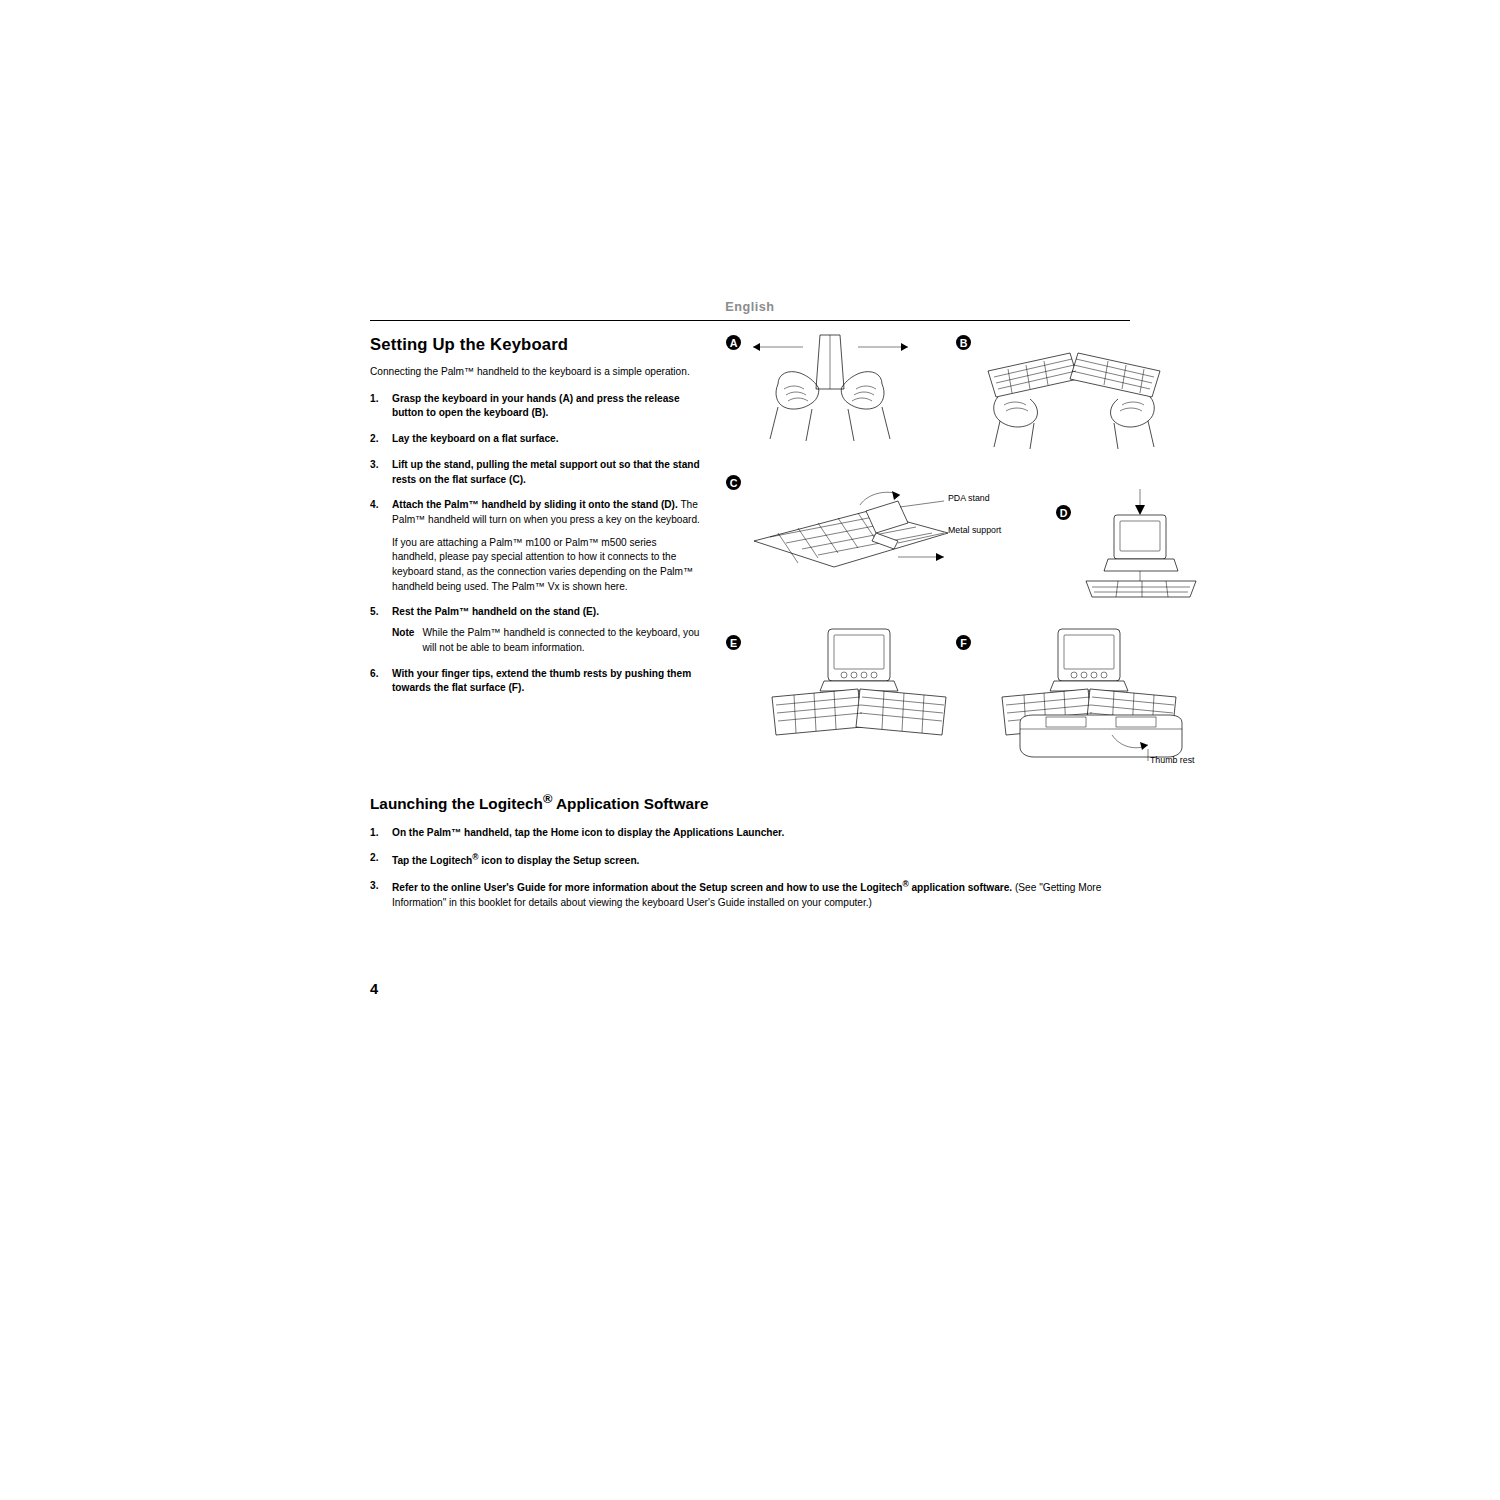English
Setting Up the Keyboard
Connecting the Palm™ handheld to the keyboard is a simple operation.
Grasp the keyboard in your hands (A) and press the release button to open the keyboard (B).
Lay the keyboard on a flat surface.
Lift up the stand, pulling the metal support out so that the stand rests on the flat surface (C).
Attach the Palm™ handheld by sliding it onto the stand (D). The Palm™ handheld will turn on when you press a key on the keyboard.
If you are attaching a Palm™ m100 or Palm™ m500 series handheld, please pay special attention to how it connects to the keyboard stand, as the connection varies depending on the Palm™ handheld being used. The Palm™ Vx is shown here.
Rest the Palm™ handheld on the stand (E).
Note While the Palm™ handheld is connected to the keyboard, you will not be able to beam information.
With your finger tips, extend the thumb rests by pushing them towards the flat surface (F).
A
B
C
PDA stand
Metal support
D
E
F
Thumb rest
Launching the Logitech® Application Software
On the Palm™ handheld, tap the Home icon to display the Applications Launcher.
Tap the Logitech® icon to display the Setup screen.
Refer to the online User's Guide for more information about the Setup screen and how to use the Logitech® application software. (See "Getting More Information" in this booklet for details about viewing the keyboard User's Guide installed on your computer.)
4